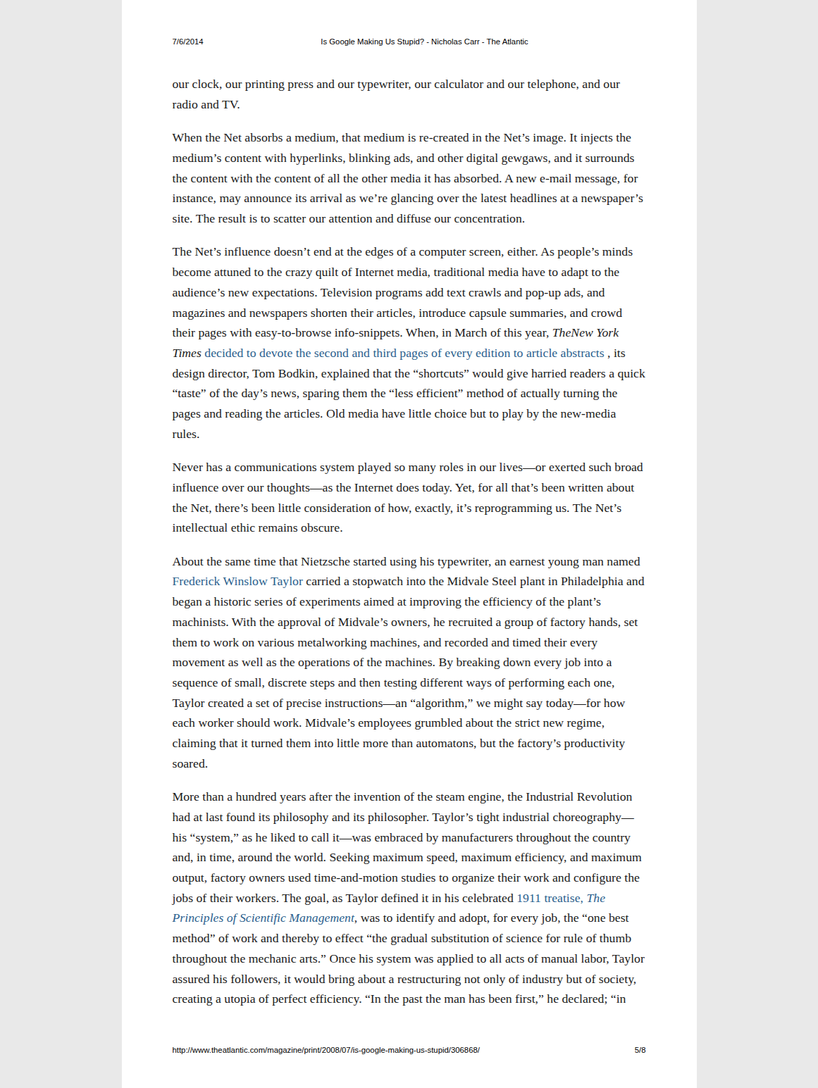7/6/2014 Is Google Making Us Stupid? - Nicholas Carr - The Atlantic
our clock, our printing press and our typewriter, our calculator and our telephone, and our radio and TV.
When the Net absorbs a medium, that medium is re-created in the Net’s image. It injects the medium’s content with hyperlinks, blinking ads, and other digital gewgaws, and it surrounds the content with the content of all the other media it has absorbed. A new e-mail message, for instance, may announce its arrival as we’re glancing over the latest headlines at a newspaper’s site. The result is to scatter our attention and diffuse our concentration.
The Net’s influence doesn’t end at the edges of a computer screen, either. As people’s minds become attuned to the crazy quilt of Internet media, traditional media have to adapt to the audience’s new expectations. Television programs add text crawls and pop-up ads, and magazines and newspapers shorten their articles, introduce capsule summaries, and crowd their pages with easy-to-browse info-snippets. When, in March of this year, TheNew York Times decided to devote the second and third pages of every edition to article abstracts , its design director, Tom Bodkin, explained that the “shortcuts” would give harried readers a quick “taste” of the day’s news, sparing them the “less efficient” method of actually turning the pages and reading the articles. Old media have little choice but to play by the new-media rules.
Never has a communications system played so many roles in our lives—or exerted such broad influence over our thoughts—as the Internet does today. Yet, for all that’s been written about the Net, there’s been little consideration of how, exactly, it’s reprogramming us. The Net’s intellectual ethic remains obscure.
About the same time that Nietzsche started using his typewriter, an earnest young man named Frederick Winslow Taylor carried a stopwatch into the Midvale Steel plant in Philadelphia and began a historic series of experiments aimed at improving the efficiency of the plant’s machinists. With the approval of Midvale’s owners, he recruited a group of factory hands, set them to work on various metalworking machines, and recorded and timed their every movement as well as the operations of the machines. By breaking down every job into a sequence of small, discrete steps and then testing different ways of performing each one, Taylor created a set of precise instructions—an “algorithm,” we might say today—for how each worker should work. Midvale’s employees grumbled about the strict new regime, claiming that it turned them into little more than automatons, but the factory’s productivity soared.
More than a hundred years after the invention of the steam engine, the Industrial Revolution had at last found its philosophy and its philosopher. Taylor’s tight industrial choreography—his “system,” as he liked to call it—was embraced by manufacturers throughout the country and, in time, around the world. Seeking maximum speed, maximum efficiency, and maximum output, factory owners used time-and-motion studies to organize their work and configure the jobs of their workers. The goal, as Taylor defined it in his celebrated 1911 treatise, The Principles of Scientific Management, was to identify and adopt, for every job, the “one best method” of work and thereby to effect “the gradual substitution of science for rule of thumb throughout the mechanic arts.” Once his system was applied to all acts of manual labor, Taylor assured his followers, it would bring about a restructuring not only of industry but of society, creating a utopia of perfect efficiency. “In the past the man has been first,” he declared; “in
http://www.theatlantic.com/magazine/print/2008/07/is-google-making-us-stupid/306868/ 5/8